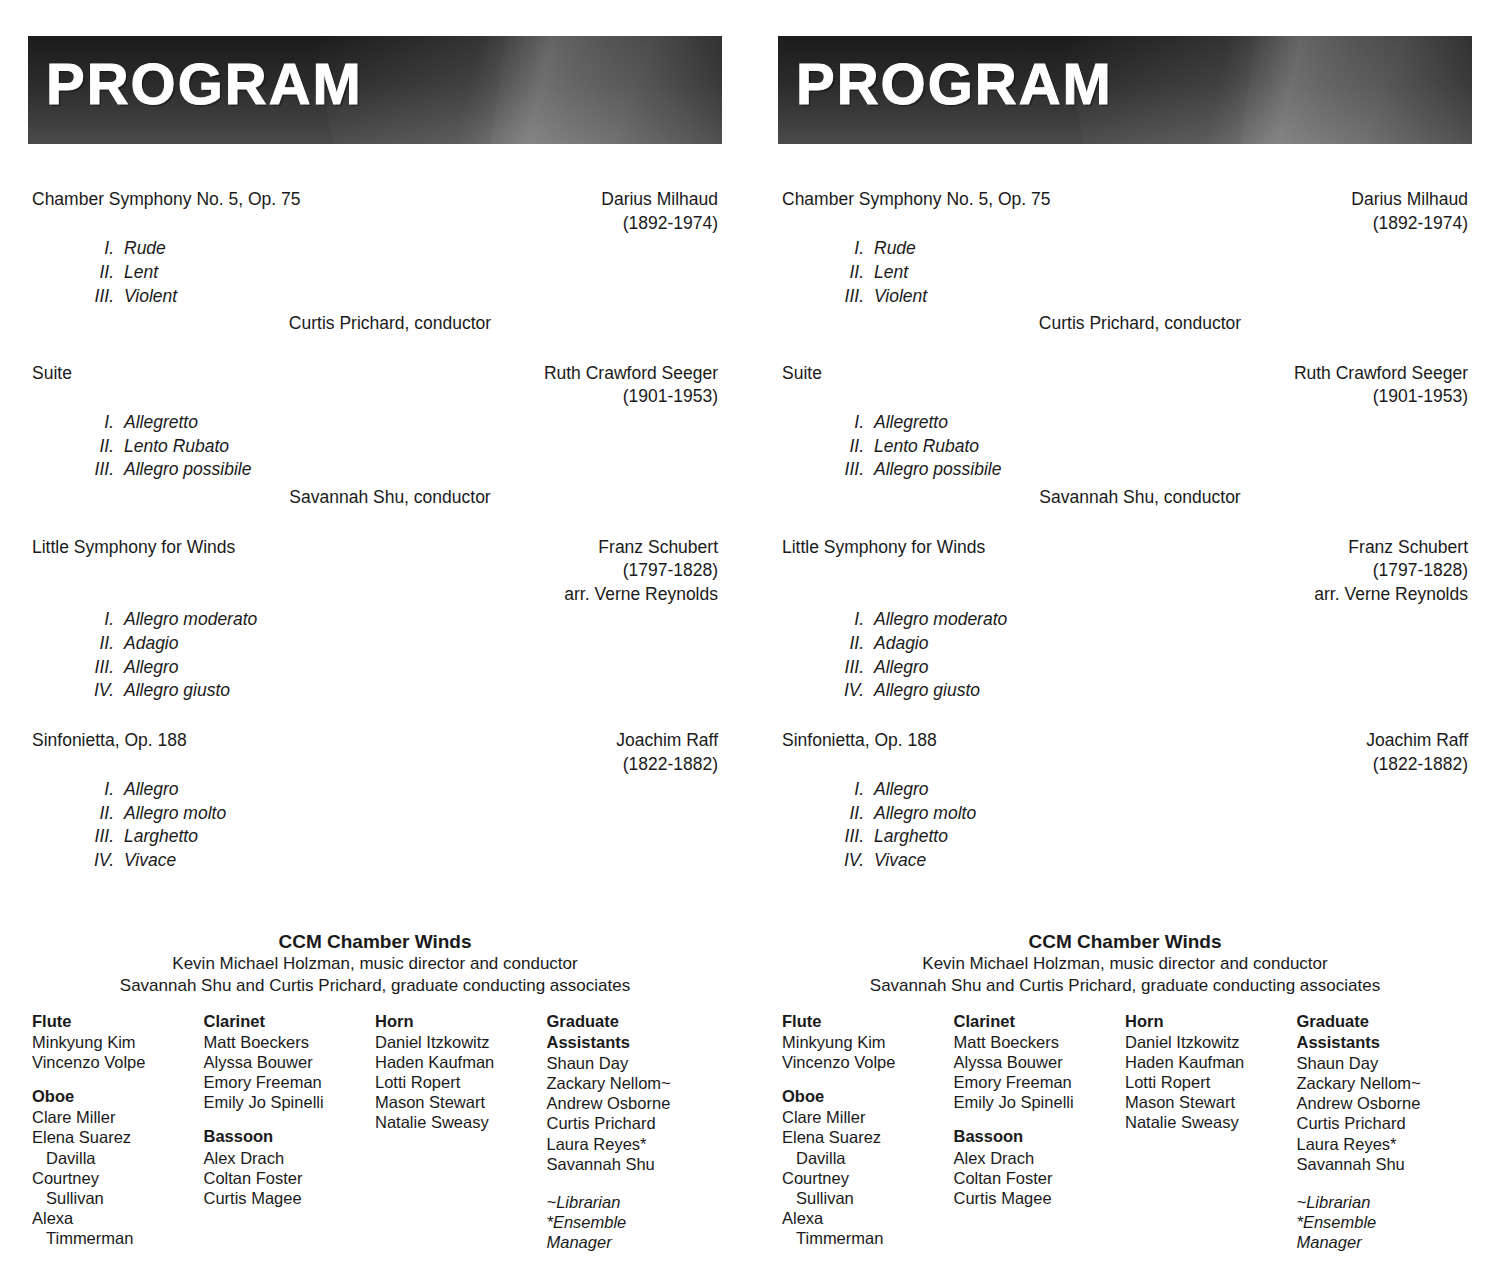Program
Chamber Symphony No. 5, Op. 75 Darius Milhaud(1892-1974)
I. Rude
II. Lent
III. Violent
Curtis Prichard, conductor
Suite Ruth Crawford Seeger(1901-1953)
I. Allegretto
II. Lento Rubato
III. Allegro possibile
Savannah Shu, conductor
Little Symphony for Winds Franz Schubert(1797-1828) arr. Verne Reynolds
I. Allegro moderato
II. Adagio
III. Allegro
IV. Allegro giusto
Sinfonietta, Op. 188 Joachim Raff(1822-1882)
I. Allegro
II. Allegro molto
III. Larghetto
IV. Vivace
CCM Chamber Winds
Kevin Michael Holzman, music director and conductor
Savannah Shu and Curtis Prichard, graduate conducting associates
Flute
Minkyung Kim
Vincenzo Volpe
Oboe
Clare Miller
Elena Suarez
Davilla
Courtney
Sullivan
Alexa
Timmerman
Clarinet
Matt Boeckers
Alyssa Bouwer
Emory Freeman
Emily Jo Spinelli
Bassoon
Alex Drach
Coltan Foster
Curtis Magee
Horn
Daniel Itzkowitz
Haden Kaufman
Lotti Ropert
Mason Stewart
Natalie Sweasy
Graduate
Assistants
Shaun Day
Zackary Nellom~
Andrew Osborne
Curtis Prichard
Laura Reyes*
Savannah Shu
~Librarian
*Ensemble
Manager
Program
Chamber Symphony No. 5, Op. 75 Darius Milhaud(1892-1974)
I. Rude
II. Lent
III. Violent
Curtis Prichard, conductor
Suite Ruth Crawford Seeger(1901-1953)
I. Allegretto
II. Lento Rubato
III. Allegro possibile
Savannah Shu, conductor
Little Symphony for Winds Franz Schubert(1797-1828) arr. Verne Reynolds
I. Allegro moderato
II. Adagio
III. Allegro
IV. Allegro giusto
Sinfonietta, Op. 188 Joachim Raff(1822-1882)
I. Allegro
II. Allegro molto
III. Larghetto
IV. Vivace
CCM Chamber Winds
Kevin Michael Holzman, music director and conductor
Savannah Shu and Curtis Prichard, graduate conducting associates
Flute
Minkyung Kim
Vincenzo Volpe
Oboe
Clare Miller
Elena Suarez
Davilla
Courtney
Sullivan
Alexa
Timmerman
Clarinet
Matt Boeckers
Alyssa Bouwer
Emory Freeman
Emily Jo Spinelli
Bassoon
Alex Drach
Coltan Foster
Curtis Magee
Horn
Daniel Itzkowitz
Haden Kaufman
Lotti Ropert
Mason Stewart
Natalie Sweasy
Graduate
Assistants
Shaun Day
Zackary Nellom~
Andrew Osborne
Curtis Prichard
Laura Reyes*
Savannah Shu
~Librarian
*Ensemble
Manager